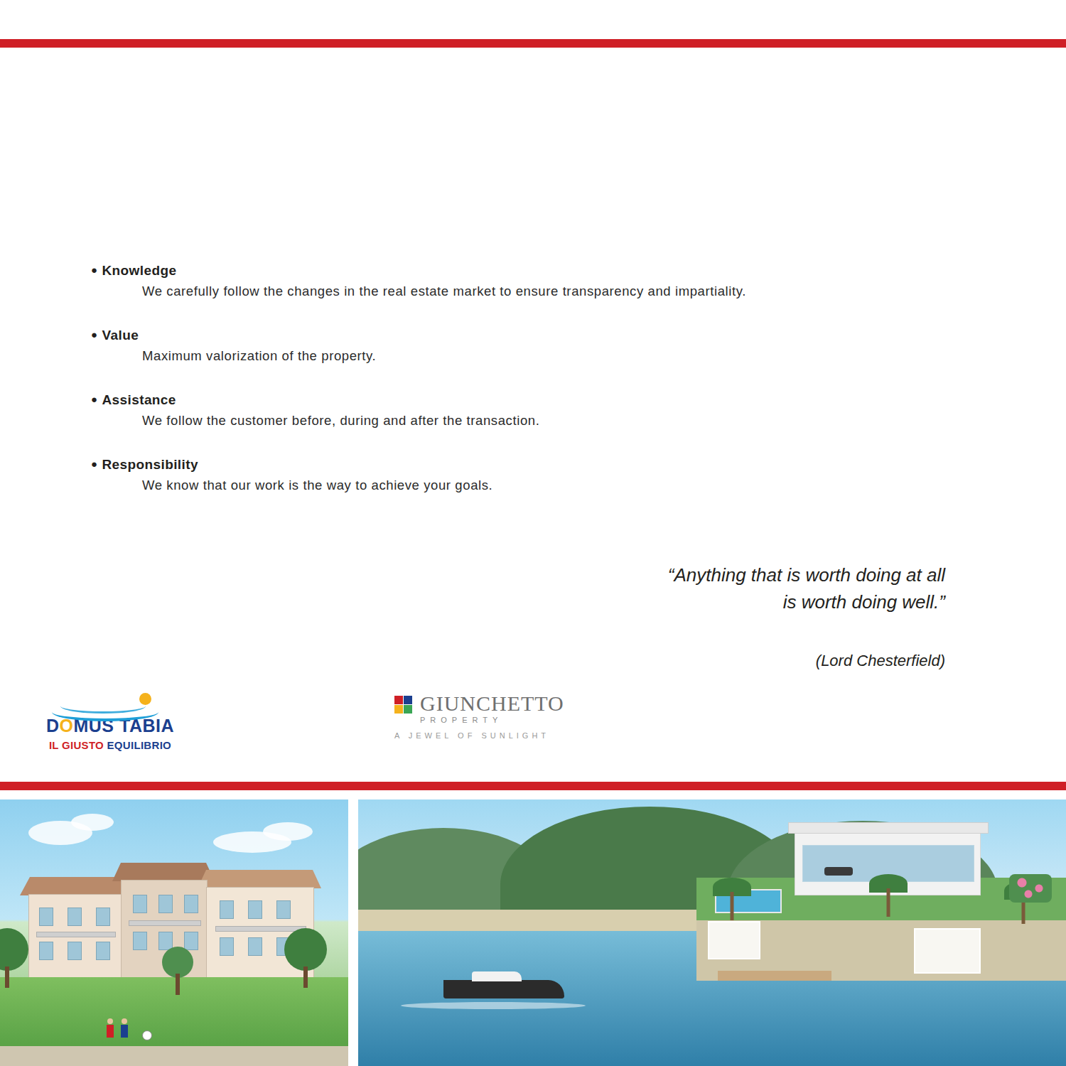●Knowledge
We carefully follow the changes in the real estate market to ensure transparency and impartiality.
●Value
Maximum valorization of the property.
●Assistance
We follow the customer before, during and after the transaction.
●Responsibility
We know that our work is the way to achieve your goals.
“Anything that is worth doing at all
is worth doing well.” (Lord Chesterfield)
DOMUS TABIA
IL GIUSTO EQUILIBRIO
GIUNCHETTO
PROPERTY
A JEWEL OF SUNLIGHT